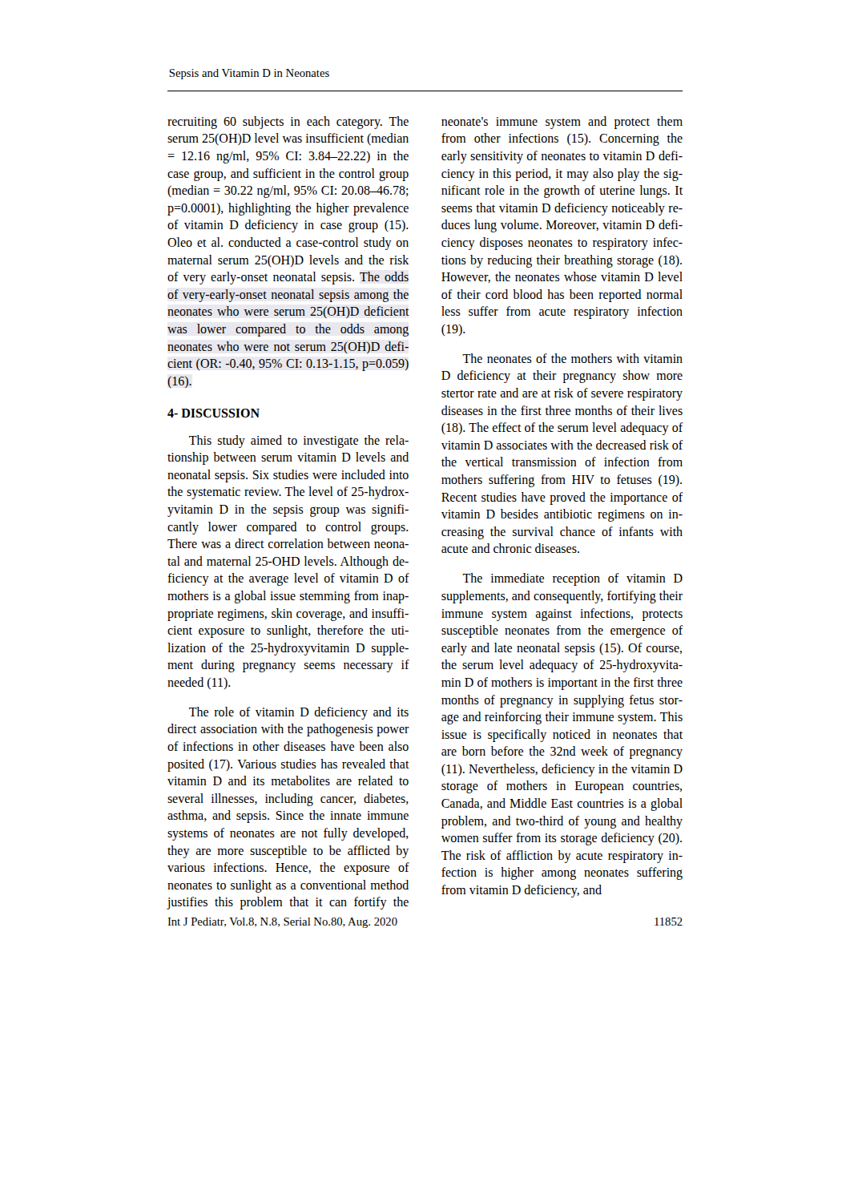Sepsis and Vitamin D in Neonates
recruiting 60 subjects in each category. The serum 25(OH)D level was insufficient (median = 12.16 ng/ml, 95% CI: 3.84–22.22) in the case group, and sufficient in the control group (median = 30.22 ng/ml, 95% CI: 20.08–46.78; p=0.0001), highlighting the higher prevalence of vitamin D deficiency in case group (15). Oleo et al. conducted a case-control study on maternal serum 25(OH)D levels and the risk of very early-onset neonatal sepsis. The odds of very-early-onset neonatal sepsis among the neonates who were serum 25(OH)D deficient was lower compared to the odds among neonates who were not serum 25(OH)D deficient (OR: -0.40, 95% CI: 0.13-1.15, p=0.059) (16).
4- DISCUSSION
This study aimed to investigate the relationship between serum vitamin D levels and neonatal sepsis. Six studies were included into the systematic review. The level of 25-hydroxyvitamin D in the sepsis group was significantly lower compared to control groups. There was a direct correlation between neonatal and maternal 25-OHD levels. Although deficiency at the average level of vitamin D of mothers is a global issue stemming from inappropriate regimens, skin coverage, and insufficient exposure to sunlight, therefore the utilization of the 25-hydroxyvitamin D supplement during pregnancy seems necessary if needed (11).
The role of vitamin D deficiency and its direct association with the pathogenesis power of infections in other diseases have been also posited (17). Various studies has revealed that vitamin D and its metabolites are related to several illnesses, including cancer, diabetes, asthma, and sepsis. Since the innate immune systems of neonates are not fully developed, they are more susceptible to be afflicted by various infections. Hence, the exposure of neonates to sunlight as a conventional method justifies this problem that it can fortify the neonate's immune system and protect them from other infections (15). Concerning the early sensitivity of neonates to vitamin D deficiency in this period, it may also play the significant role in the growth of uterine lungs. It seems that vitamin D deficiency noticeably reduces lung volume. Moreover, vitamin D deficiency disposes neonates to respiratory infections by reducing their breathing storage (18). However, the neonates whose vitamin D level of their cord blood has been reported normal less suffer from acute respiratory infection (19).
The neonates of the mothers with vitamin D deficiency at their pregnancy show more stertor rate and are at risk of severe respiratory diseases in the first three months of their lives (18). The effect of the serum level adequacy of vitamin D associates with the decreased risk of the vertical transmission of infection from mothers suffering from HIV to fetuses (19). Recent studies have proved the importance of vitamin D besides antibiotic regimens on increasing the survival chance of infants with acute and chronic diseases.
The immediate reception of vitamin D supplements, and consequently, fortifying their immune system against infections, protects susceptible neonates from the emergence of early and late neonatal sepsis (15). Of course, the serum level adequacy of 25-hydroxyvitamin D of mothers is important in the first three months of pregnancy in supplying fetus storage and reinforcing their immune system. This issue is specifically noticed in neonates that are born before the 32nd week of pregnancy (11). Nevertheless, deficiency in the vitamin D storage of mothers in European countries, Canada, and Middle East countries is a global problem, and two-third of young and healthy women suffer from its storage deficiency (20). The risk of affliction by acute respiratory infection is higher among neonates suffering from vitamin D deficiency, and
Int J Pediatr, Vol.8, N.8, Serial No.80, Aug. 2020 11852